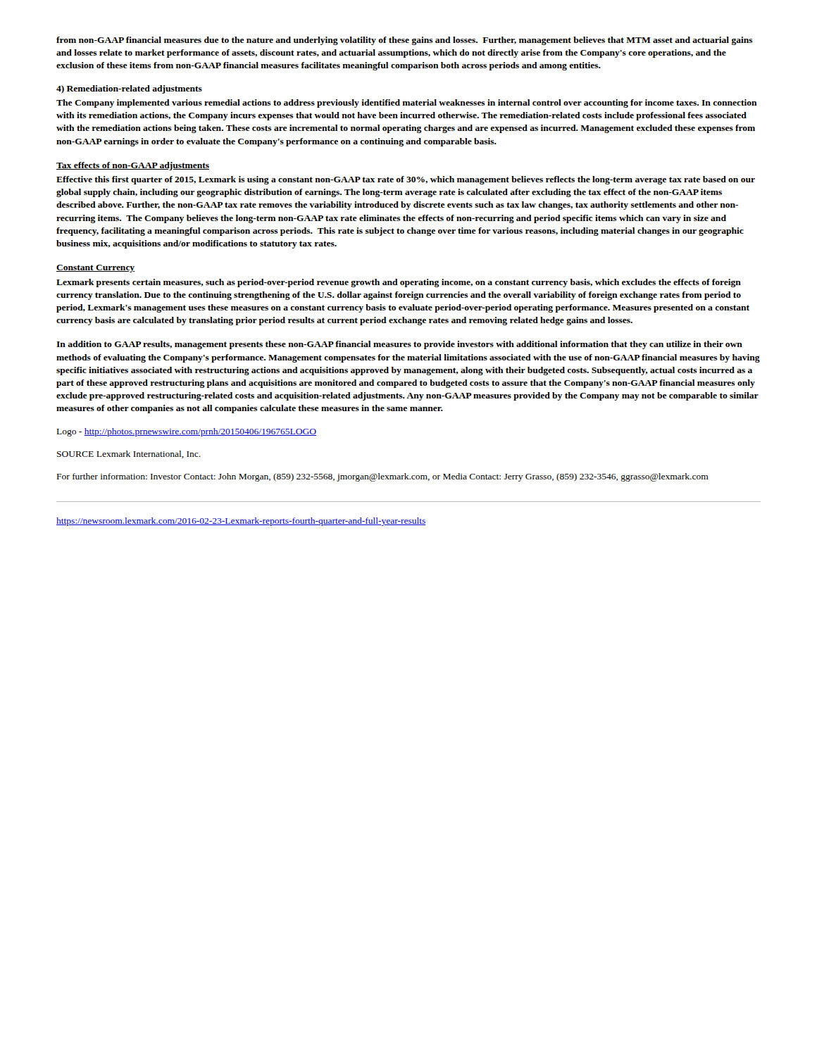from non-GAAP financial measures due to the nature and underlying volatility of these gains and losses. Further, management believes that MTM asset and actuarial gains and losses relate to market performance of assets, discount rates, and actuarial assumptions, which do not directly arise from the Company's core operations, and the exclusion of these items from non-GAAP financial measures facilitates meaningful comparison both across periods and among entities.
4) Remediation-related adjustments
The Company implemented various remedial actions to address previously identified material weaknesses in internal control over accounting for income taxes. In connection with its remediation actions, the Company incurs expenses that would not have been incurred otherwise. The remediation-related costs include professional fees associated with the remediation actions being taken. These costs are incremental to normal operating charges and are expensed as incurred. Management excluded these expenses from non-GAAP earnings in order to evaluate the Company's performance on a continuing and comparable basis.
Tax effects of non-GAAP adjustments
Effective this first quarter of 2015, Lexmark is using a constant non-GAAP tax rate of 30%, which management believes reflects the long-term average tax rate based on our global supply chain, including our geographic distribution of earnings. The long-term average rate is calculated after excluding the tax effect of the non-GAAP items described above. Further, the non-GAAP tax rate removes the variability introduced by discrete events such as tax law changes, tax authority settlements and other non-recurring items. The Company believes the long-term non-GAAP tax rate eliminates the effects of non-recurring and period specific items which can vary in size and frequency, facilitating a meaningful comparison across periods. This rate is subject to change over time for various reasons, including material changes in our geographic business mix, acquisitions and/or modifications to statutory tax rates.
Constant Currency
Lexmark presents certain measures, such as period-over-period revenue growth and operating income, on a constant currency basis, which excludes the effects of foreign currency translation. Due to the continuing strengthening of the U.S. dollar against foreign currencies and the overall variability of foreign exchange rates from period to period, Lexmark's management uses these measures on a constant currency basis to evaluate period-over-period operating performance. Measures presented on a constant currency basis are calculated by translating prior period results at current period exchange rates and removing related hedge gains and losses.
In addition to GAAP results, management presents these non-GAAP financial measures to provide investors with additional information that they can utilize in their own methods of evaluating the Company's performance. Management compensates for the material limitations associated with the use of non-GAAP financial measures by having specific initiatives associated with restructuring actions and acquisitions approved by management, along with their budgeted costs. Subsequently, actual costs incurred as a part of these approved restructuring plans and acquisitions are monitored and compared to budgeted costs to assure that the Company's non-GAAP financial measures only exclude pre-approved restructuring-related costs and acquisition-related adjustments. Any non-GAAP measures provided by the Company may not be comparable to similar measures of other companies as not all companies calculate these measures in the same manner.
Logo - http://photos.prnewswire.com/prnh/20150406/196765LOGO
SOURCE Lexmark International, Inc.
For further information: Investor Contact: John Morgan, (859) 232-5568, jmorgan@lexmark.com, or Media Contact: Jerry Grasso, (859) 232-3546, ggrasso@lexmark.com
https://newsroom.lexmark.com/2016-02-23-Lexmark-reports-fourth-quarter-and-full-year-results